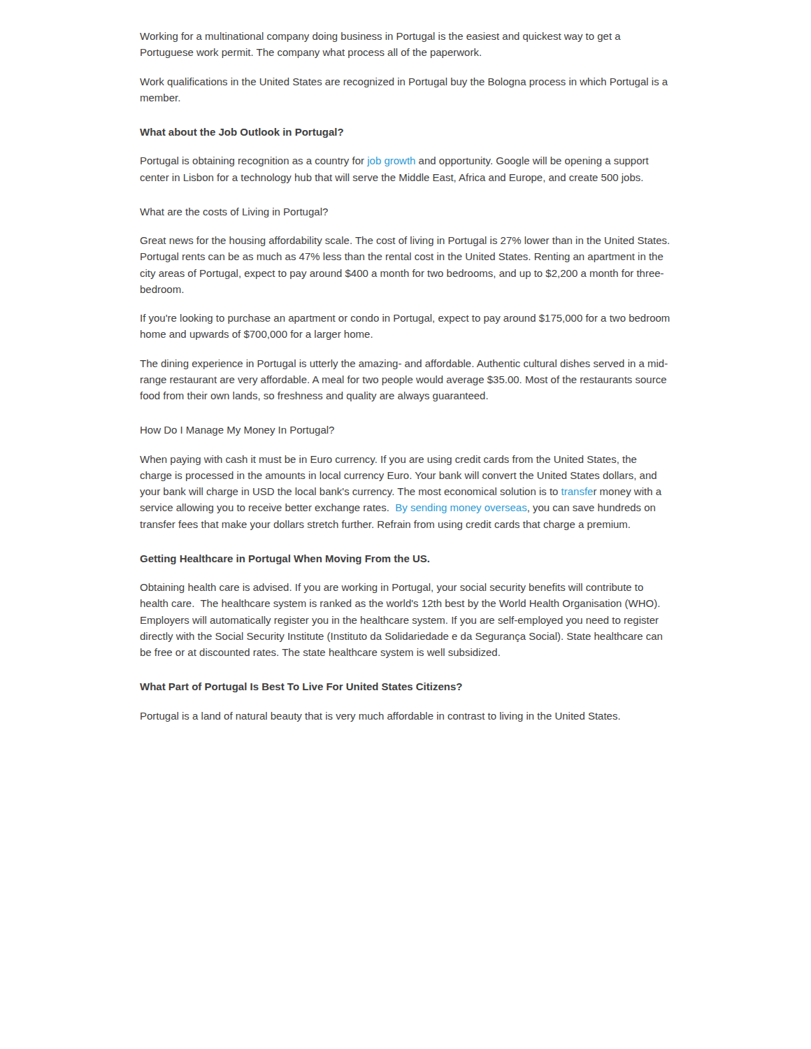Working for a multinational company doing business in Portugal is the easiest and quickest way to get a Portuguese work permit. The company what process all of the paperwork.
Work qualifications in the United States are recognized in Portugal buy the Bologna process in which Portugal is a member.
What about the Job Outlook in Portugal?
Portugal is obtaining recognition as a country for job growth and opportunity. Google will be opening a support center in Lisbon for a technology hub that will serve the Middle East, Africa and Europe, and create 500 jobs.
What are the costs of Living in Portugal?
Great news for the housing affordability scale. The cost of living in Portugal is 27% lower than in the United States. Portugal rents can be as much as 47% less than the rental cost in the United States. Renting an apartment in the city areas of Portugal, expect to pay around $400 a month for two bedrooms, and up to $2,200 a month for three-bedroom.
If you're looking to purchase an apartment or condo in Portugal, expect to pay around $175,000 for a two bedroom home and upwards of $700,000 for a larger home.
The dining experience in Portugal is utterly the amazing- and affordable. Authentic cultural dishes served in a mid-range restaurant are very affordable. A meal for two people would average $35.00. Most of the restaurants source food from their own lands, so freshness and quality are always guaranteed.
How Do I Manage My Money In Portugal?
When paying with cash it must be in Euro currency. If you are using credit cards from the United States, the charge is processed in the amounts in local currency Euro. Your bank will convert the United States dollars, and your bank will charge in USD the local bank's currency. The most economical solution is to transfer money with a service allowing you to receive better exchange rates. By sending money overseas, you can save hundreds on transfer fees that make your dollars stretch further. Refrain from using credit cards that charge a premium.
Getting Healthcare in Portugal When Moving From the US.
Obtaining health care is advised. If you are working in Portugal, your social security benefits will contribute to health care. The healthcare system is ranked as the world's 12th best by the World Health Organisation (WHO). Employers will automatically register you in the healthcare system. If you are self-employed you need to register directly with the Social Security Institute (Instituto da Solidariedade e da Segurança Social). State healthcare can be free or at discounted rates. The state healthcare system is well subsidized.
What Part of Portugal Is Best To Live For United States Citizens?
Portugal is a land of natural beauty that is very much affordable in contrast to living in the United States.